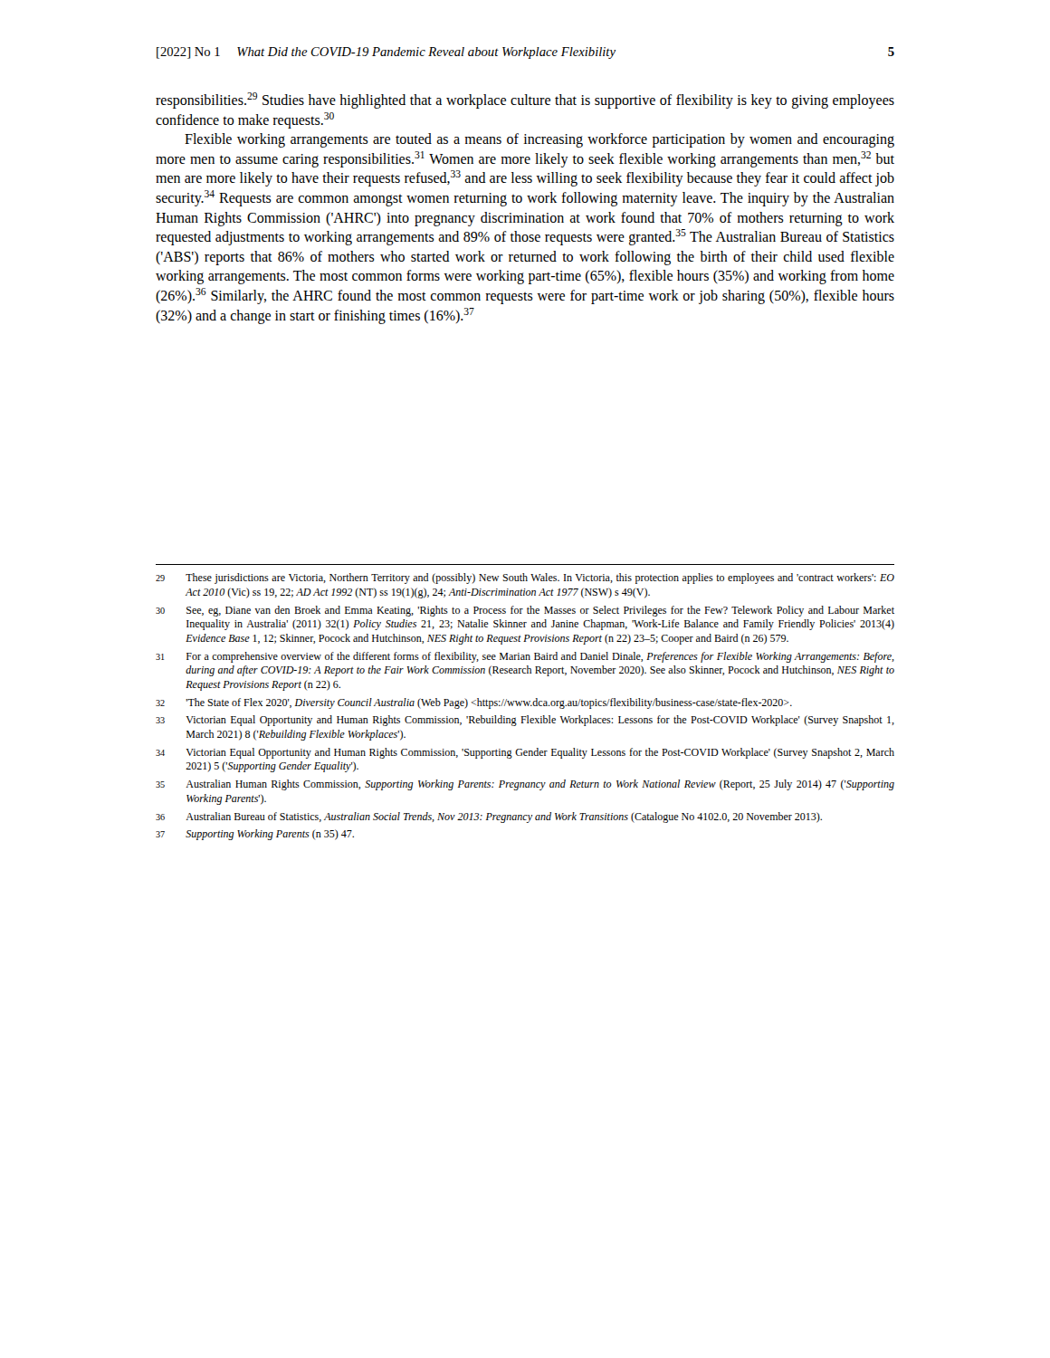[2022] No 1 What Did the COVID-19 Pandemic Reveal about Workplace Flexibility 5
responsibilities.29 Studies have highlighted that a workplace culture that is supportive of flexibility is key to giving employees confidence to make requests.30
Flexible working arrangements are touted as a means of increasing workforce participation by women and encouraging more men to assume caring responsibilities.31 Women are more likely to seek flexible working arrangements than men,32 but men are more likely to have their requests refused,33 and are less willing to seek flexibility because they fear it could affect job security.34 Requests are common amongst women returning to work following maternity leave. The inquiry by the Australian Human Rights Commission ('AHRC') into pregnancy discrimination at work found that 70% of mothers returning to work requested adjustments to working arrangements and 89% of those requests were granted.35 The Australian Bureau of Statistics ('ABS') reports that 86% of mothers who started work or returned to work following the birth of their child used flexible working arrangements. The most common forms were working part-time (65%), flexible hours (35%) and working from home (26%).36 Similarly, the AHRC found the most common requests were for part-time work or job sharing (50%), flexible hours (32%) and a change in start or finishing times (16%).37
These jurisdictions are Victoria, Northern Territory and (possibly) New South Wales. In Victoria, this protection applies to employees and 'contract workers': EO Act 2010 (Vic) ss 19, 22; AD Act 1992 (NT) ss 19(1)(g), 24; Anti-Discrimination Act 1977 (NSW) s 49(V).
See, eg, Diane van den Broek and Emma Keating, 'Rights to a Process for the Masses or Select Privileges for the Few? Telework Policy and Labour Market Inequality in Australia' (2011) 32(1) Policy Studies 21, 23; Natalie Skinner and Janine Chapman, 'Work-Life Balance and Family Friendly Policies' 2013(4) Evidence Base 1, 12; Skinner, Pocock and Hutchinson, NES Right to Request Provisions Report (n 22) 23–5; Cooper and Baird (n 26) 579.
For a comprehensive overview of the different forms of flexibility, see Marian Baird and Daniel Dinale, Preferences for Flexible Working Arrangements: Before, during and after COVID-19: A Report to the Fair Work Commission (Research Report, November 2020). See also Skinner, Pocock and Hutchinson, NES Right to Request Provisions Report (n 22) 6.
'The State of Flex 2020', Diversity Council Australia (Web Page) <https://www.dca.org.au/topics/flexibility/business-case/state-flex-2020>.
Victorian Equal Opportunity and Human Rights Commission, 'Rebuilding Flexible Workplaces: Lessons for the Post-COVID Workplace' (Survey Snapshot 1, March 2021) 8 ('Rebuilding Flexible Workplaces').
Victorian Equal Opportunity and Human Rights Commission, 'Supporting Gender Equality Lessons for the Post-COVID Workplace' (Survey Snapshot 2, March 2021) 5 ('Supporting Gender Equality').
Australian Human Rights Commission, Supporting Working Parents: Pregnancy and Return to Work National Review (Report, 25 July 2014) 47 ('Supporting Working Parents').
Australian Bureau of Statistics, Australian Social Trends, Nov 2013: Pregnancy and Work Transitions (Catalogue No 4102.0, 20 November 2013).
Supporting Working Parents (n 35) 47.